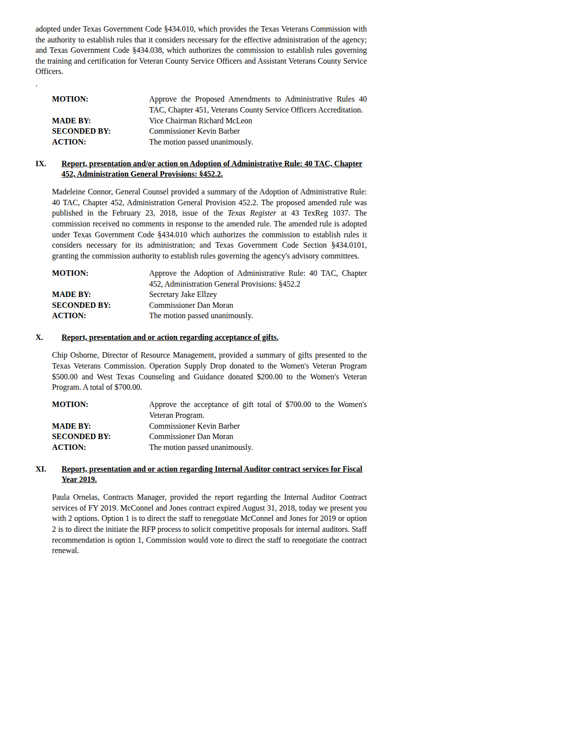adopted under Texas Government Code §434.010, which provides the Texas Veterans Commission with the authority to establish rules that it considers necessary for the effective administration of the agency; and Texas Government Code §434.038, which authorizes the commission to establish rules governing the training and certification for Veteran County Service Officers and Assistant Veterans County Service Officers.
.
| MOTION: | Approve the Proposed Amendments to Administrative Rules 40 TAC, Chapter 451, Veterans County Service Officers Accreditation. |
| MADE BY: | Vice Chairman Richard McLeon |
| SECONDED BY: | Commissioner Kevin Barber |
| ACTION: | The motion passed unanimously. |
| IX. | Report, presentation and/or action on Adoption of Administrative Rule: 40 TAC, Chapter 452, Administration General Provisions: §452.2. |
Madeleine Connor, General Counsel provided a summary of the Adoption of Administrative Rule: 40 TAC, Chapter 452, Administration General Provision 452.2. The proposed amended rule was published in the February 23, 2018, issue of the Texas Register at 43 TexReg 1037. The commission received no comments in response to the amended rule. The amended rule is adopted under Texas Government Code §434.010 which authorizes the commission to establish rules it considers necessary for its administration; and Texas Government Code Section §434.0101, granting the commission authority to establish rules governing the agency's advisory committees.
| MOTION: | Approve the Adoption of Administrative Rule: 40 TAC, Chapter 452, Administration General Provisions: §452.2 |
| MADE BY: | Secretary Jake Ellzey |
| SECONDED BY: | Commissioner Dan Moran |
| ACTION: | The motion passed unanimously. |
| X. | Report, presentation and or action regarding acceptance of gifts. |
Chip Osborne, Director of Resource Management, provided a summary of gifts presented to the Texas Veterans Commission. Operation Supply Drop donated to the Women's Veteran Program $500.00 and West Texas Counseling and Guidance donated $200.00 to the Women's Veteran Program. A total of $700.00.
| MOTION: | Approve the acceptance of gift total of $700.00 to the Women's Veteran Program. |
| MADE BY: | Commissioner Kevin Barber |
| SECONDED BY: | Commissioner Dan Moran |
| ACTION: | The motion passed unanimously. |
| XI. | Report, presentation and or action regarding Internal Auditor contract services for Fiscal Year 2019. |
Paula Ornelas, Contracts Manager, provided the report regarding the Internal Auditor Contract services of FY 2019. McConnel and Jones contract expired August 31, 2018, today we present you with 2 options. Option 1 is to direct the staff to renegotiate McConnel and Jones for 2019 or option 2 is to direct the initiate the RFP process to solicit competitive proposals for internal auditors. Staff recommendation is option 1, Commission would vote to direct the staff to renegotiate the contract renewal.